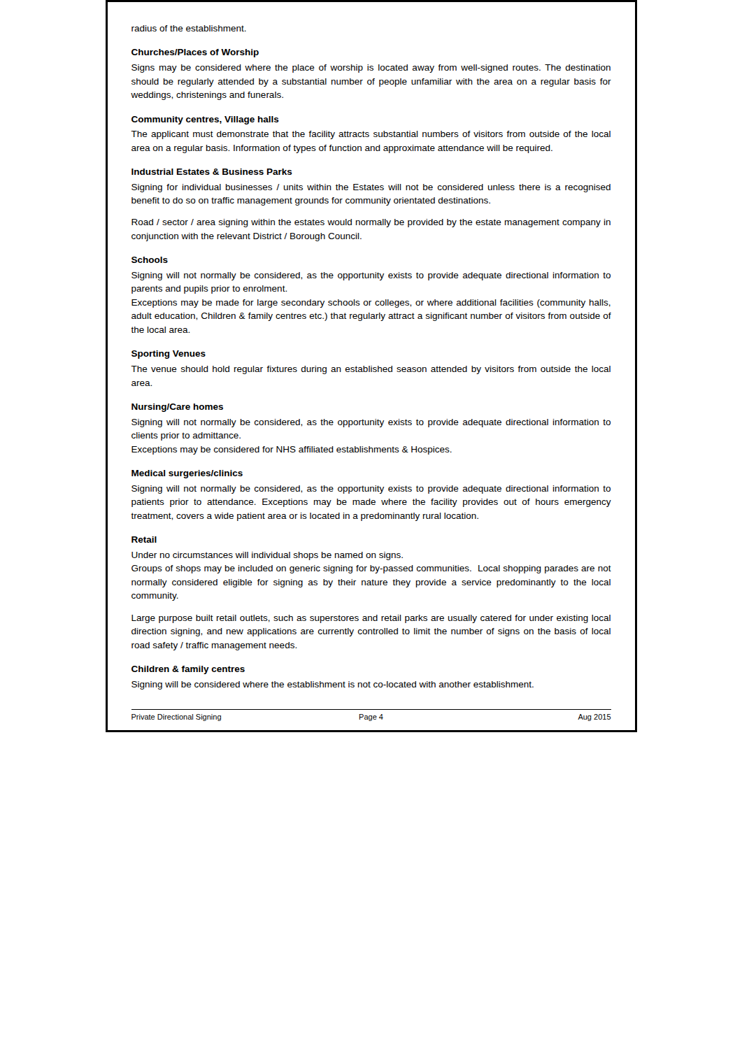radius of the establishment.
Churches/Places of Worship
Signs may be considered where the place of worship is located away from well-signed routes. The destination should be regularly attended by a substantial number of people unfamiliar with the area on a regular basis for weddings, christenings and funerals.
Community centres, Village halls
The applicant must demonstrate that the facility attracts substantial numbers of visitors from outside of the local area on a regular basis. Information of types of function and approximate attendance will be required.
Industrial Estates & Business Parks
Signing for individual businesses / units within the Estates will not be considered unless there is a recognised benefit to do so on traffic management grounds for community orientated destinations.
Road / sector / area signing within the estates would normally be provided by the estate management company in conjunction with the relevant District / Borough Council.
Schools
Signing will not normally be considered, as the opportunity exists to provide adequate directional information to parents and pupils prior to enrolment.
Exceptions may be made for large secondary schools or colleges, or where additional facilities (community halls, adult education, Children & family centres etc.) that regularly attract a significant number of visitors from outside of the local area.
Sporting Venues
The venue should hold regular fixtures during an established season attended by visitors from outside the local area.
Nursing/Care homes
Signing will not normally be considered, as the opportunity exists to provide adequate directional information to clients prior to admittance.
Exceptions may be considered for NHS affiliated establishments & Hospices.
Medical surgeries/clinics
Signing will not normally be considered, as the opportunity exists to provide adequate directional information to patients prior to attendance. Exceptions may be made where the facility provides out of hours emergency treatment, covers a wide patient area or is located in a predominantly rural location.
Retail
Under no circumstances will individual shops be named on signs.
Groups of shops may be included on generic signing for by-passed communities. Local shopping parades are not normally considered eligible for signing as by their nature they provide a service predominantly to the local community.
Large purpose built retail outlets, such as superstores and retail parks are usually catered for under existing local direction signing, and new applications are currently controlled to limit the number of signs on the basis of local road safety / traffic management needs.
Children & family centres
Signing will be considered where the establishment is not co-located with another establishment.
Private Directional Signing Page 4 Aug 2015